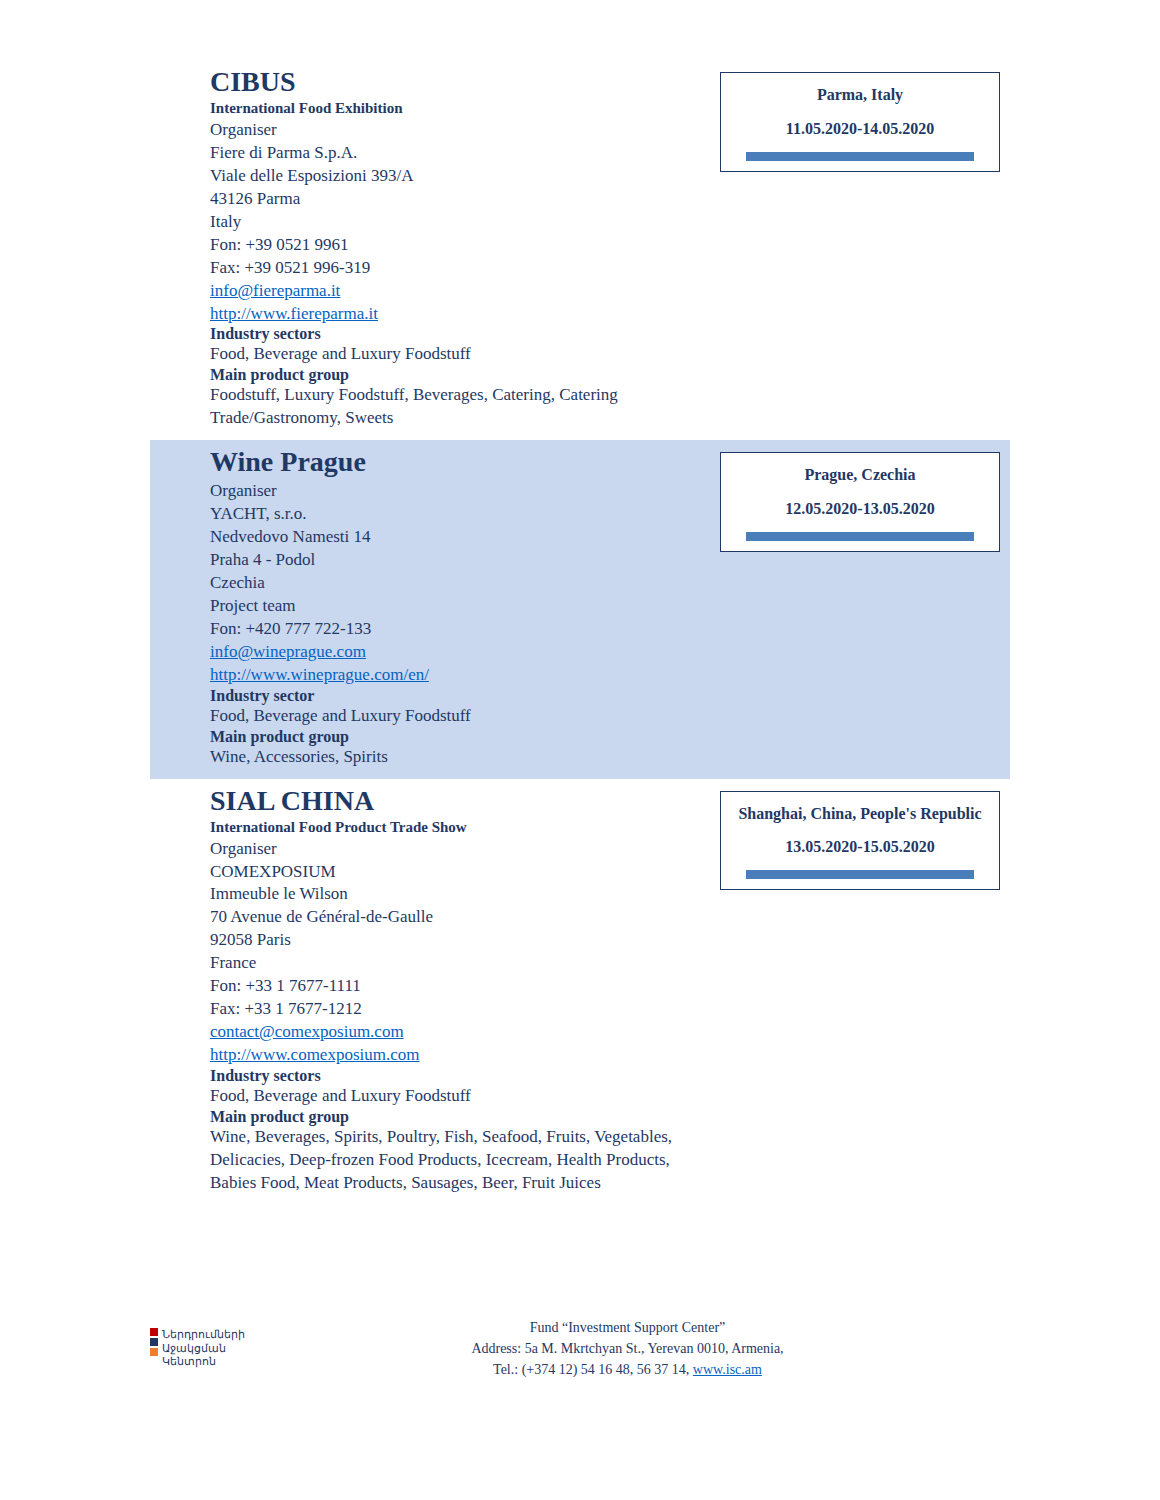CIBUS
International Food Exhibition
Organiser
Fiere di Parma S.p.A.
Viale delle Esposizioni 393/A
43126 Parma
Italy
Fon: +39 0521 9961
Fax: +39 0521 996-319
info@fiereparma.it
http://www.fiereparma.it
Industry sectors
Food, Beverage and Luxury Foodstuff
Main product group
Foodstuff, Luxury Foodstuff, Beverages, Catering, Catering Trade/Gastronomy, Sweets
Parma, Italy
11.05.2020-14.05.2020
Wine Prague
Organiser
YACHT, s.r.o.
Nedvedovo Namesti 14
Praha 4 - Podol
Czechia
Project team
Fon: +420 777 722-133
info@wineprague.com
http://www.wineprague.com/en/
Industry sector
Food, Beverage and Luxury Foodstuff
Main product group
Wine, Accessories, Spirits
Prague, Czechia
12.05.2020-13.05.2020
SIAL CHINA
International Food Product Trade Show
Organiser
COMEXPOSIUM
Immeuble le Wilson
70 Avenue de Général-de-Gaulle
92058 Paris
France
Fon: +33 1 7677-1111
Fax: +33 1 7677-1212
contact@comexposium.com
http://www.comexposium.com
Industry sectors
Food, Beverage and Luxury Foodstuff
Main product group
Wine, Beverages, Spirits, Poultry, Fish, Seafood, Fruits, Vegetables, Delicacies, Deep-frozen Food Products, Icecream, Health Products, Babies Food, Meat Products, Sausages, Beer, Fruit Juices
Shanghai, China, People's Republic
13.05.2020-15.05.2020
Ներդրումների
Աջակցման
Կենտրոն
Fund “Investment Support Center”
Address: 5a M. Mkrtchyan St., Yerevan 0010, Armenia,
Tel.: (+374 12) 54 16 48, 56 37 14, www.isc.am